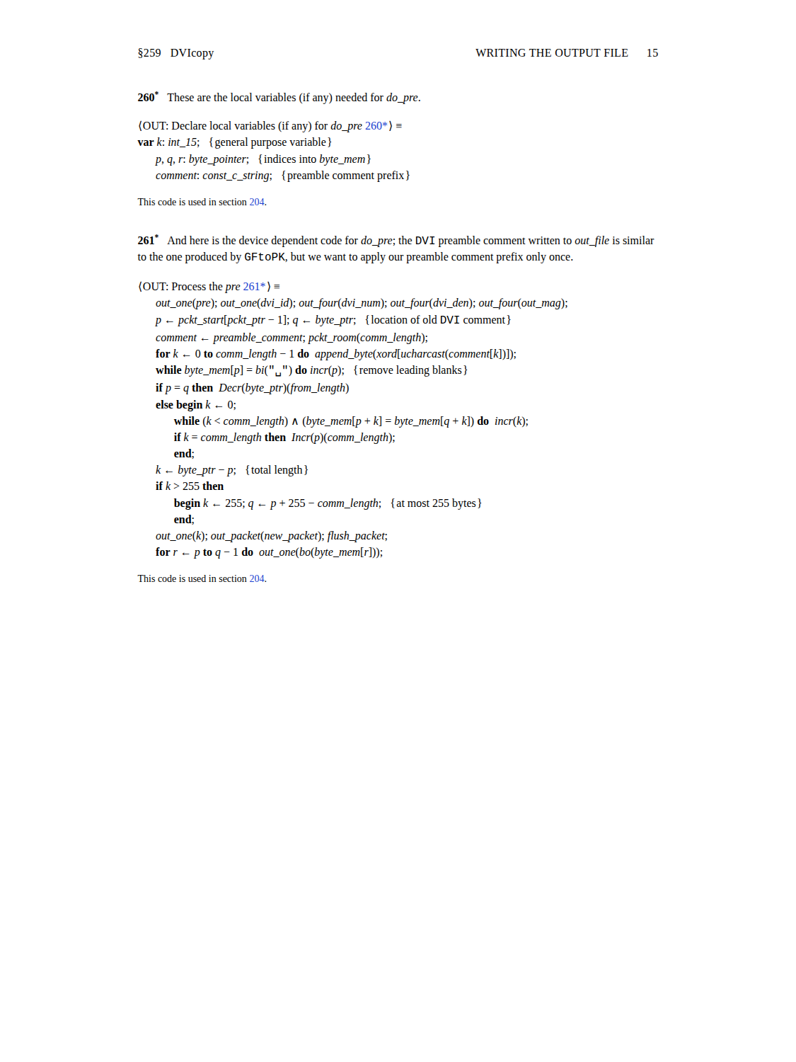§259 DVIcopy
WRITING THE OUTPUT FILE15
260* These are the local variables (if any) needed for do_pre.
⟨ OUT: Declare local variables (if any) for do_pre 260* ⟩ ≡
var k: int_15; { general purpose variable }
p, q, r: byte_pointer; { indices into byte_mem }
comment: const_c_string; { preamble comment prefix }
This code is used in section 204.
261* And here is the device dependent code for do_pre; the DVI preamble comment written to out_file is similar to the one produced by GFtoPK, but we want to apply our preamble comment prefix only once.
⟨ OUT: Process the pre 261* ⟩ ≡
out_one(pre); out_one(dvi_id); out_four(dvi_num); out_four(dvi_den); out_four(out_mag);
p ← pckt_start[pckt_ptr − 1]; q ← byte_ptr; { location of old DVI comment }
comment ← preamble_comment; pckt_room(comm_length);
for k ← 0 to comm_length − 1 do append_byte(xord[ucharcast(comment[k])]);
while byte_mem[p] = bi("␣") do incr(p); { remove leading blanks }
if p = q then Decr(byte_ptr)(from_length)
else begin k ← 0;
while (k < comm_length) ∧ (byte_mem[p + k] = byte_mem[q + k]) do incr(k);
if k = comm_length then Incr(p)(comm_length);
end;
k ← byte_ptr − p; { total length }
if k > 255 then
begin k ← 255; q ← p + 255 − comm_length; { at most 255 bytes }
end;
out_one(k); out_packet(new_packet); flush_packet;
for r ← p to q − 1 do out_one(bo(byte_mem[r]));
This code is used in section 204.